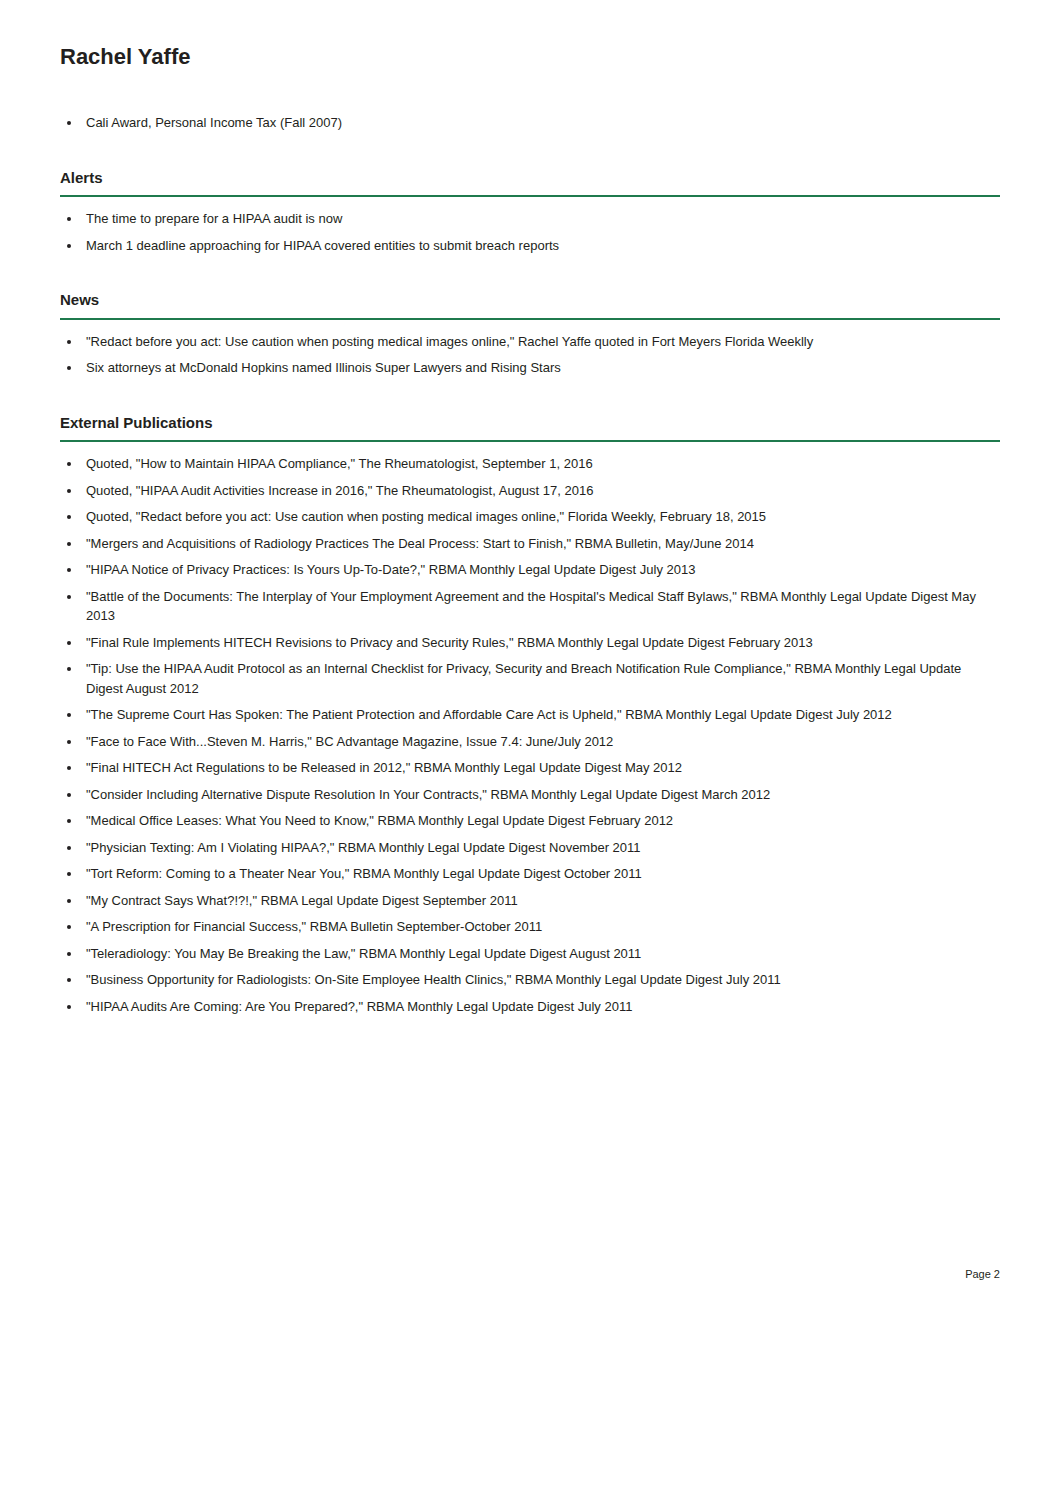Rachel Yaffe
Cali Award, Personal Income Tax (Fall 2007)
Alerts
The time to prepare for a HIPAA audit is now
March 1 deadline approaching for HIPAA covered entities to submit breach reports
News
"Redact before you act: Use caution when posting medical images online," Rachel Yaffe quoted in Fort Meyers Florida Weeklly
Six attorneys at McDonald Hopkins named Illinois Super Lawyers and Rising Stars
External Publications
Quoted, "How to Maintain HIPAA Compliance," The Rheumatologist, September 1, 2016
Quoted, "HIPAA Audit Activities Increase in 2016," The Rheumatologist, August 17, 2016
Quoted, "Redact before you act: Use caution when posting medical images online," Florida Weekly, February 18, 2015
"Mergers and Acquisitions of Radiology Practices The Deal Process: Start to Finish," RBMA Bulletin, May/June 2014
"HIPAA Notice of Privacy Practices: Is Yours Up-To-Date?," RBMA Monthly Legal Update Digest July 2013
"Battle of the Documents: The Interplay of Your Employment Agreement and the Hospital's Medical Staff Bylaws," RBMA Monthly Legal Update Digest May 2013
"Final Rule Implements HITECH Revisions to Privacy and Security Rules," RBMA Monthly Legal Update Digest February 2013
"Tip: Use the HIPAA Audit Protocol as an Internal Checklist for Privacy, Security and Breach Notification Rule Compliance," RBMA Monthly Legal Update Digest August 2012
"The Supreme Court Has Spoken: The Patient Protection and Affordable Care Act is Upheld," RBMA Monthly Legal Update Digest July 2012
"Face to Face With...Steven M. Harris," BC Advantage Magazine, Issue 7.4: June/July 2012
"Final HITECH Act Regulations to be Released in 2012," RBMA Monthly Legal Update Digest May 2012
"Consider Including Alternative Dispute Resolution In Your Contracts," RBMA Monthly Legal Update Digest March 2012
"Medical Office Leases: What You Need to Know," RBMA Monthly Legal Update Digest February 2012
"Physician Texting: Am I Violating HIPAA?," RBMA Monthly Legal Update Digest November 2011
"Tort Reform: Coming to a Theater Near You," RBMA Monthly Legal Update Digest October 2011
"My Contract Says What?!?!," RBMA Legal Update Digest September 2011
"A Prescription for Financial Success," RBMA Bulletin September-October 2011
"Teleradiology: You May Be Breaking the Law," RBMA Monthly Legal Update Digest August 2011
"Business Opportunity for Radiologists: On-Site Employee Health Clinics," RBMA Monthly Legal Update Digest July 2011
"HIPAA Audits Are Coming: Are You Prepared?," RBMA Monthly Legal Update Digest July 2011
Page 2